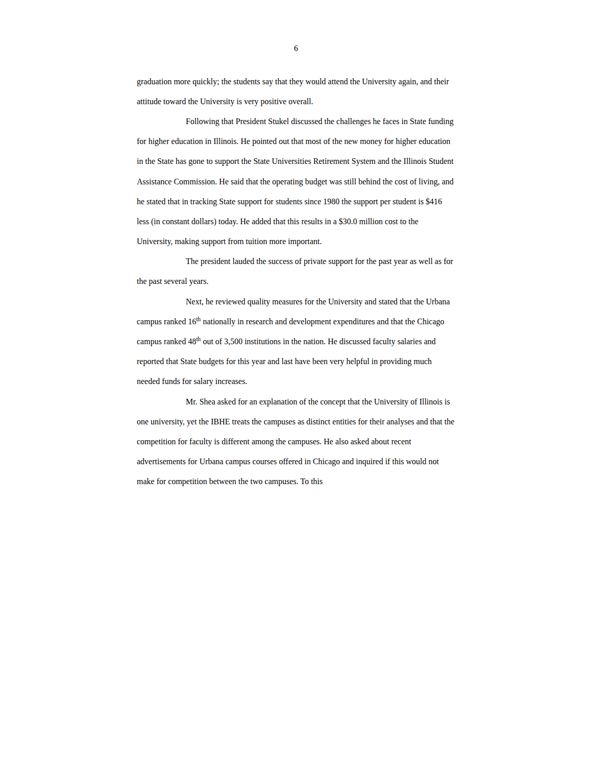6
graduation more quickly; the students say that they would attend the University again, and their attitude toward the University is very positive overall.
Following that President Stukel discussed the challenges he faces in State funding for higher education in Illinois. He pointed out that most of the new money for higher education in the State has gone to support the State Universities Retirement System and the Illinois Student Assistance Commission. He said that the operating budget was still behind the cost of living, and he stated that in tracking State support for students since 1980 the support per student is $416 less (in constant dollars) today. He added that this results in a $30.0 million cost to the University, making support from tuition more important.
The president lauded the success of private support for the past year as well as for the past several years.
Next, he reviewed quality measures for the University and stated that the Urbana campus ranked 16th nationally in research and development expenditures and that the Chicago campus ranked 48th out of 3,500 institutions in the nation. He discussed faculty salaries and reported that State budgets for this year and last have been very helpful in providing much needed funds for salary increases.
Mr. Shea asked for an explanation of the concept that the University of Illinois is one university, yet the IBHE treats the campuses as distinct entities for their analyses and that the competition for faculty is different among the campuses. He also asked about recent advertisements for Urbana campus courses offered in Chicago and inquired if this would not make for competition between the two campuses. To this